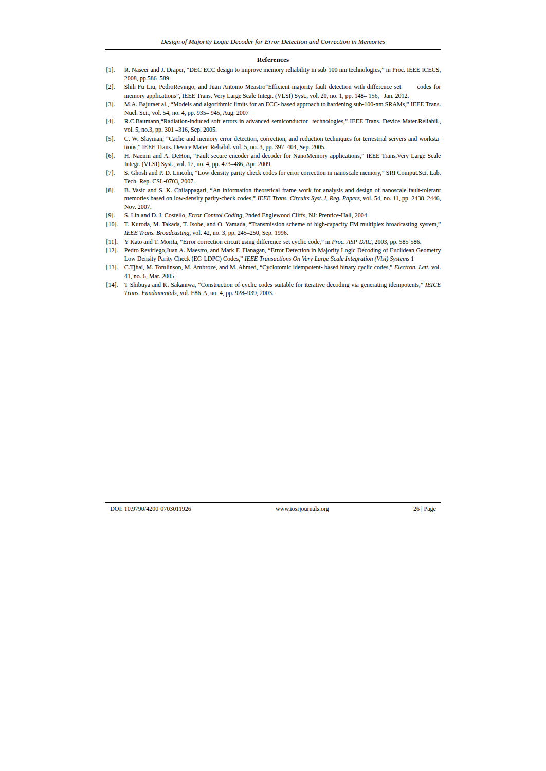Design of Majority Logic Decoder for Error Detection and Correction in Memories
References
[1]. R. Naseer and J. Draper, “DEC ECC design to improve memory reliability in sub-100 nm technologies,” in Proc. IEEE ICECS, 2008, pp.586–589.
[2]. Shih-Fu Liu, PedroRevingo, and Juan Antonio Meastro“Efficient majority fault detection with difference set codes for memory applications”, IEEE Trans. Very Large Scale Integr. (VLSI) Syst., vol. 20, no. 1, pp. 148– 156, Jan. 2012.
[3]. M.A. Bajuraet al., “Models and algorithmic limits for an ECC- based approach to hardening sub-100-nm SRAMs,” IEEE Trans. Nucl. Sci., vol. 54, no. 4, pp. 935– 945, Aug. 2007
[4]. R.C.Baumann,“Radiation-induced soft errors in advanced semiconductor technologies,” IEEE Trans. Device Mater.Reliabil., vol. 5, no.3, pp. 301 –316, Sep. 2005.
[5]. C. W. Slayman, “Cache and memory error detection, correction, and reduction techniques for terrestrial servers and workstations,” IEEE Trans. Device Mater. Reliabil. vol. 5, no. 3, pp. 397–404, Sep. 2005.
[6]. H. Naeimi and A. DeHon, “Fault secure encoder and decoder for NanoMemory applications,” IEEE Trans.Very Large Scale Integr. (VLSI) Syst., vol. 17, no. 4, pp. 473–486, Apr. 2009.
[7]. S. Ghosh and P. D. Lincoln, “Low-density parity check codes for error correction in nanoscale memory,” SRI Comput.Sci. Lab. Tech. Rep. CSL-0703, 2007.
[8]. B. Vasic and S. K. Chilappagari, “An information theoretical frame work for analysis and design of nanoscale fault-tolerant memories based on low-density parity-check codes,” IEEE Trans. Circuits Syst. I, Reg. Papers, vol. 54, no. 11, pp. 2438–2446, Nov. 2007.
[9]. S. Lin and D. J. Costello, Error Control Coding, 2nded Englewood Cliffs, NJ: Prentice-Hall, 2004.
[10]. T. Kuroda, M. Takada, T. Isobe, and O. Yamada, “Transmission scheme of high-capacity FM multiplex broadcasting system,” IEEE Trans. Broadcasting, vol. 42, no. 3, pp. 245–250, Sep. 1996.
[11]. Y Kato and T. Morita, “Error correction circuit using difference-set cyclic code,” in Proc. ASP-DAC, 2003, pp. 585-586.
[12]. Pedro Reviriego,Juan A. Maestro, and Mark F. Flanagan, “Error Detection in Majority Logic Decoding of Euclidean Geometry Low Density Parity Check (EG-LDPC) Codes,” IEEE Transactions On Very Large Scale Integration (Vlsi) Systems 1
[13]. C.Tjhai, M. Tomlinson, M. Ambroze, and M. Ahmed, “Cyclotomic idempotent- based binary cyclic codes,” Electron. Lett. vol. 41, no. 6, Mar. 2005.
[14]. T Shibuya and K. Sakaniwa, “Construction of cyclic codes suitable for iterative decoding via generating idempotents,” IEICE Trans. Fundamentals, vol. E86-A, no. 4, pp. 928–939, 2003.
DOI: 10.9790/4200-0703011926
www.iosrjournals.org
26 | Page